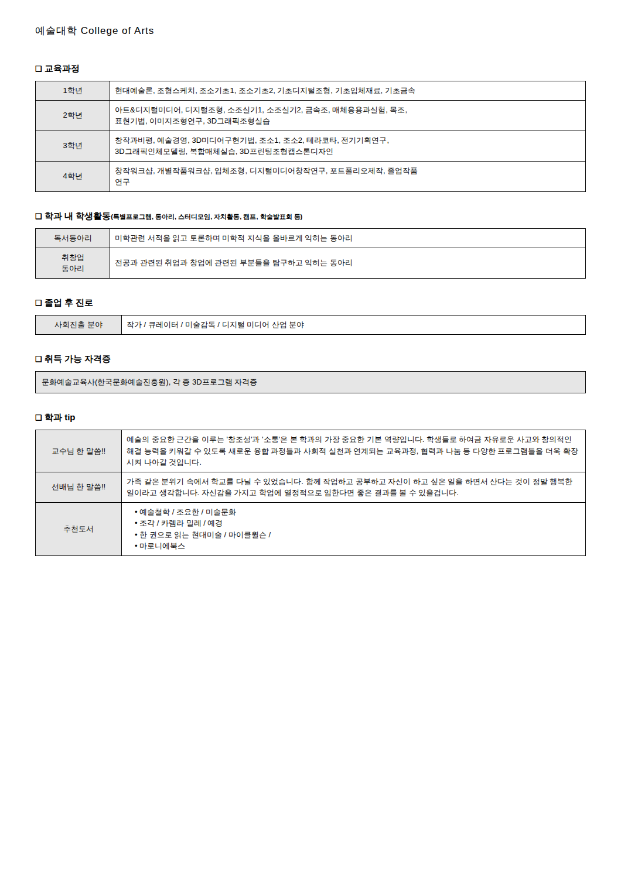예술대학 College of Arts
❑교육과정
| 1학년 | 현대예술론, 조형스케치, 조소기초1, 조소기초2, 기초디지털조형, 기초입체재료, 기초금속 |
| 2학년 | 아트&디지털미디어, 디지털조형, 소조실기1, 소조실기2, 금속조, 매체응용과실험, 목조, 표현기법, 이미지조형연구, 3D그래픽조형실습 |
| 3학년 | 창작과비평, 예술경영, 3D미디어구현기법, 조소1, 조소2, 테라코타, 전기기획연구, 3D그래픽인체모델링, 복합매체실습, 3D프린팅조형캡스톤디자인 |
| 4학년 | 창작워크샵, 개별작품워크샵, 입체조형, 디지털미디어창작연구, 포트폴리오제작, 졸업작품 연구 |
❑학과 내 학생활동(특별프로그램, 동아리, 스터디모임, 자치활동, 캠프, 학술발표회 등)
| 독서동아리 | 미학관련 서적을 읽고 토론하며 미학적 지식을 올바르게 익히는 동아리 |
| 취창업 동아리 | 전공과 관련된 취업과 창업에 관련된 부분들을 탐구하고 익히는 동아리 |
❑졸업 후 진로
| 사회진출 분야 | 작가 / 큐레이터 / 미술감독 / 디지털 미디어 산업 분야 |
❑취득 가능 자격증
문화예술교육사(한국문화예술진흥원), 각 종 3D프로그램 자격증
❑학과 tip
| 교수님 한 말씀!! | 예술의 중요한 근간을 이루는 '창조성'과 '소통'은 본 학과의 가장 중요한 기본 역량입니다. 학생들로 하여금 자유로운 사고와 창의적인 해결 능력을 키워갈 수 있도록 새로운 융합 과정들과 사회적 실천과 연계되는 교육과정, 협력과 나눔 등 다양한 프로그램들을 더욱 확장시켜 나아갈 것입니다. |
| 선배님 한 말씀!! | 가족 같은 분위기 속에서 학교를 다닐 수 있었습니다. 함께 작업하고 공부하고 자신이 하고 싶은 일을 하면서 산다는 것이 정말 행복한 일이라고 생각합니다. 자신감을 가지고 학업에 열정적으로 임한다면 좋은 결과를 볼 수 있을겁니다. |
| 추천도서 | 예술철학 / 조요한 / 미술문화 조각 / 카렘라 밀레 / 예경 한 권으로 읽는 현대미술 / 마이클윌슨 / 마로니에북스 |